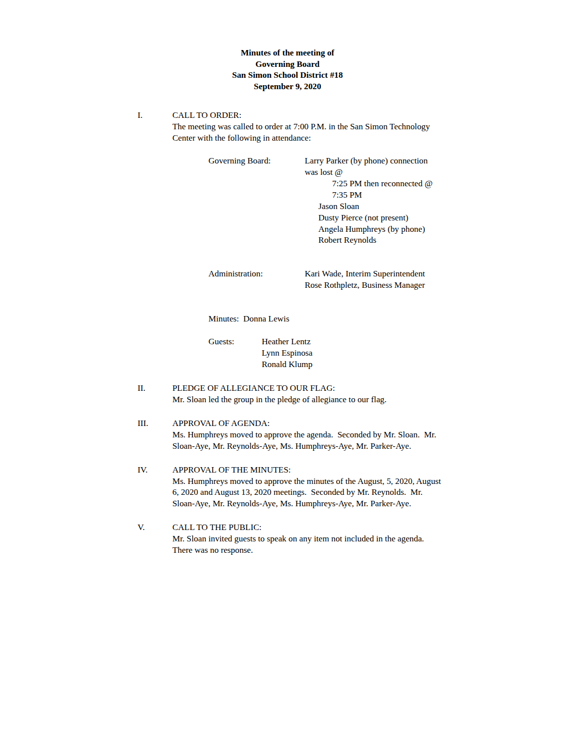Minutes of the meeting of
Governing Board
San Simon School District #18
September 9, 2020
I.
CALL TO ORDER:
The meeting was called to order at 7:00 P.M. in the San Simon Technology Center with the following in attendance:
Governing Board:
Larry Parker (by phone) connection was lost @
7:25 PM then reconnected @ 7:35 PM
Jason Sloan
Dusty Pierce (not present)
Angela Humphreys (by phone)
Robert Reynolds
Administration:
Kari Wade, Interim Superintendent
Rose Rothpletz, Business Manager
Minutes: Donna Lewis
Guests:
Heather Lentz
Lynn Espinosa
Ronald Klump
II.
PLEDGE OF ALLEGIANCE TO OUR FLAG:
Mr. Sloan led the group in the pledge of allegiance to our flag.
III.
APPROVAL OF AGENDA:
Ms. Humphreys moved to approve the agenda. Seconded by Mr. Sloan. Mr. Sloan-Aye, Mr. Reynolds-Aye, Ms. Humphreys-Aye, Mr. Parker-Aye.
IV.
APPROVAL OF THE MINUTES:
Ms. Humphreys moved to approve the minutes of the August, 5, 2020, August 6, 2020 and August 13, 2020 meetings. Seconded by Mr. Reynolds. Mr. Sloan-Aye, Mr. Reynolds-Aye, Ms. Humphreys-Aye, Mr. Parker-Aye.
V.
CALL TO THE PUBLIC:
Mr. Sloan invited guests to speak on any item not included in the agenda. There was no response.